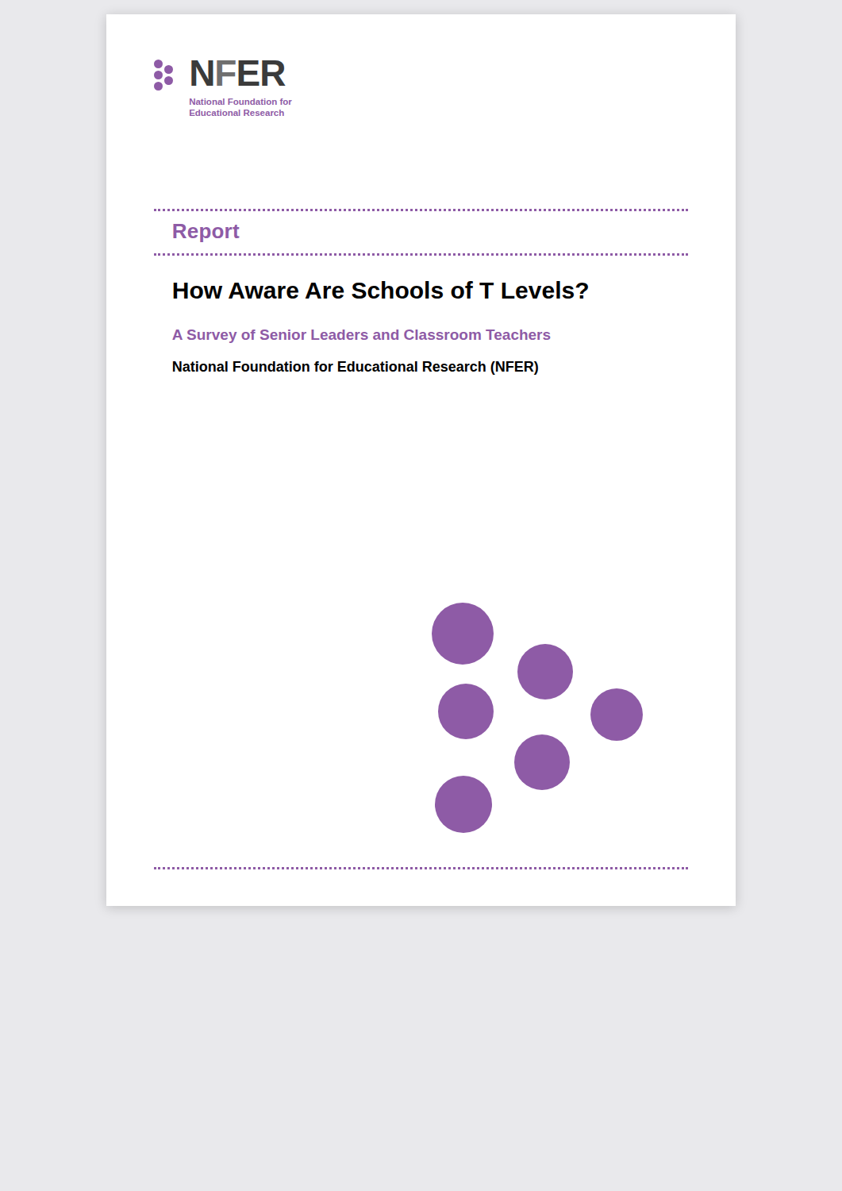NFER
National Foundation for
Educational Research
Report
How Aware Are Schools of T Levels?
A Survey of Senior Leaders and Classroom Teachers
National Foundation for Educational Research (NFER)